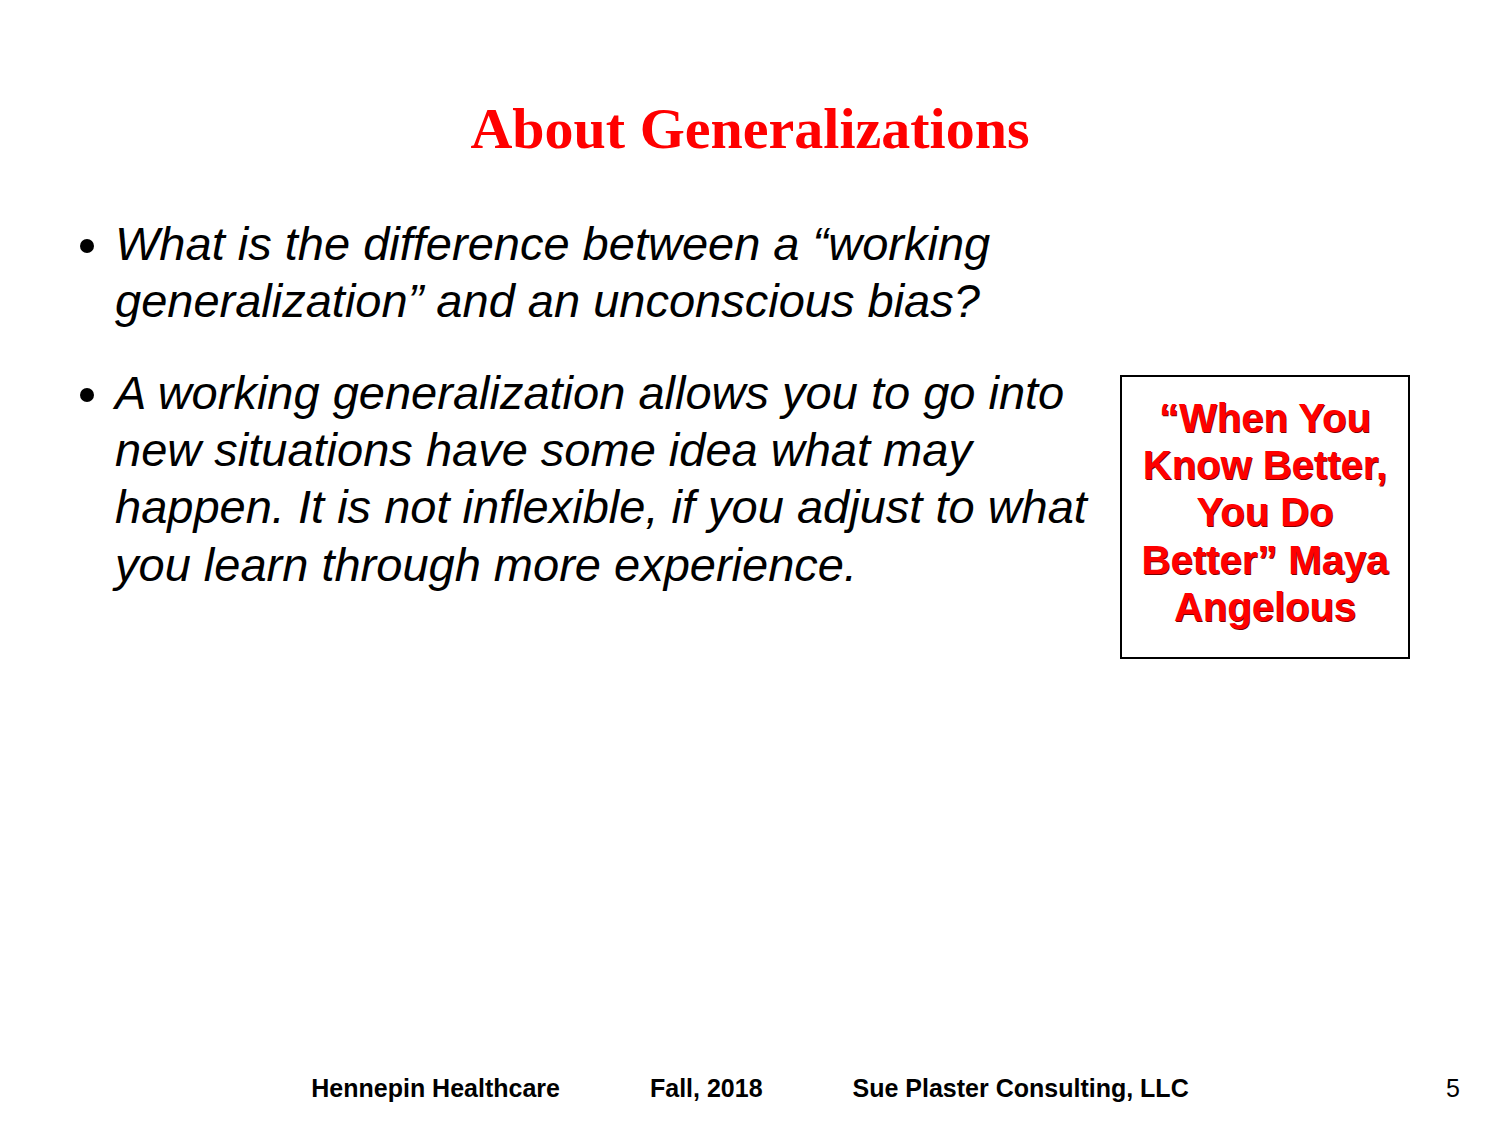About Generalizations
What is the difference between a “working generalization” and an unconscious bias?
A working generalization allows you to go into new situations have some idea what may happen. It is not inflexible, if you adjust to what you learn through more experience.
“When You Know Better, You Do Better” Maya Angelous
Hennepin Healthcare Fall, 2018 Sue Plaster Consulting, LLC
5